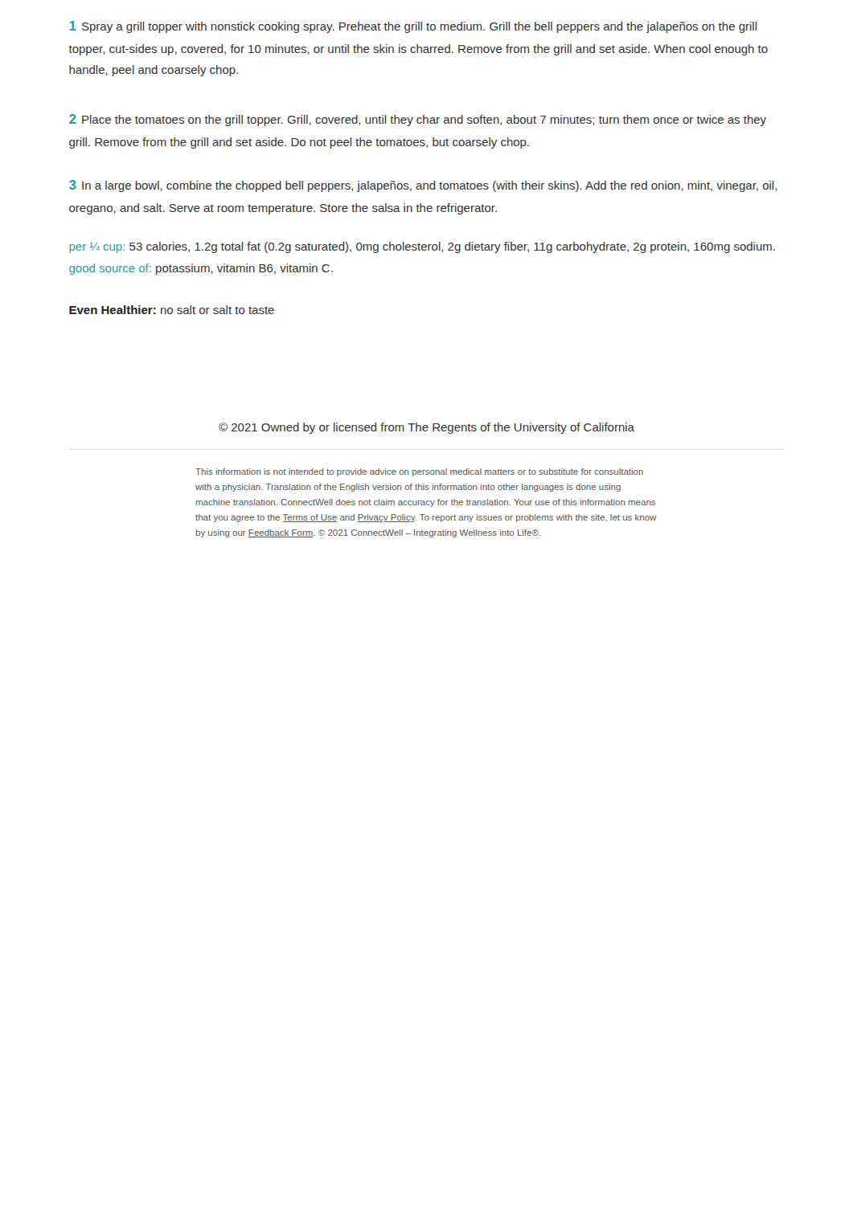1 Spray a grill topper with nonstick cooking spray. Preheat the grill to medium. Grill the bell peppers and the jalapeños on the grill topper, cut-sides up, covered, for 10 minutes, or until the skin is charred. Remove from the grill and set aside. When cool enough to handle, peel and coarsely chop.
2 Place the tomatoes on the grill topper. Grill, covered, until they char and soften, about 7 minutes; turn them once or twice as they grill. Remove from the grill and set aside. Do not peel the tomatoes, but coarsely chop.
3 In a large bowl, combine the chopped bell peppers, jalapeños, and tomatoes (with their skins). Add the red onion, mint, vinegar, oil, oregano, and salt. Serve at room temperature. Store the salsa in the refrigerator.
per ¼ cup: 53 calories, 1.2g total fat (0.2g saturated), 0mg cholesterol, 2g dietary fiber, 11g carbohydrate, 2g protein, 160mg sodium. good source of: potassium, vitamin B6, vitamin C.
Even Healthier: no salt or salt to taste
© 2021 Owned by or licensed from The Regents of the University of California
This information is not intended to provide advice on personal medical matters or to substitute for consultation with a physician. Translation of the English version of this information into other languages is done using machine translation. ConnectWell does not claim accuracy for the translation. Your use of this information means that you agree to the Terms of Use and Privacy Policy. To report any issues or problems with the site, let us know by using our Feedback Form. © 2021 ConnectWell – Integrating Wellness into Life®.